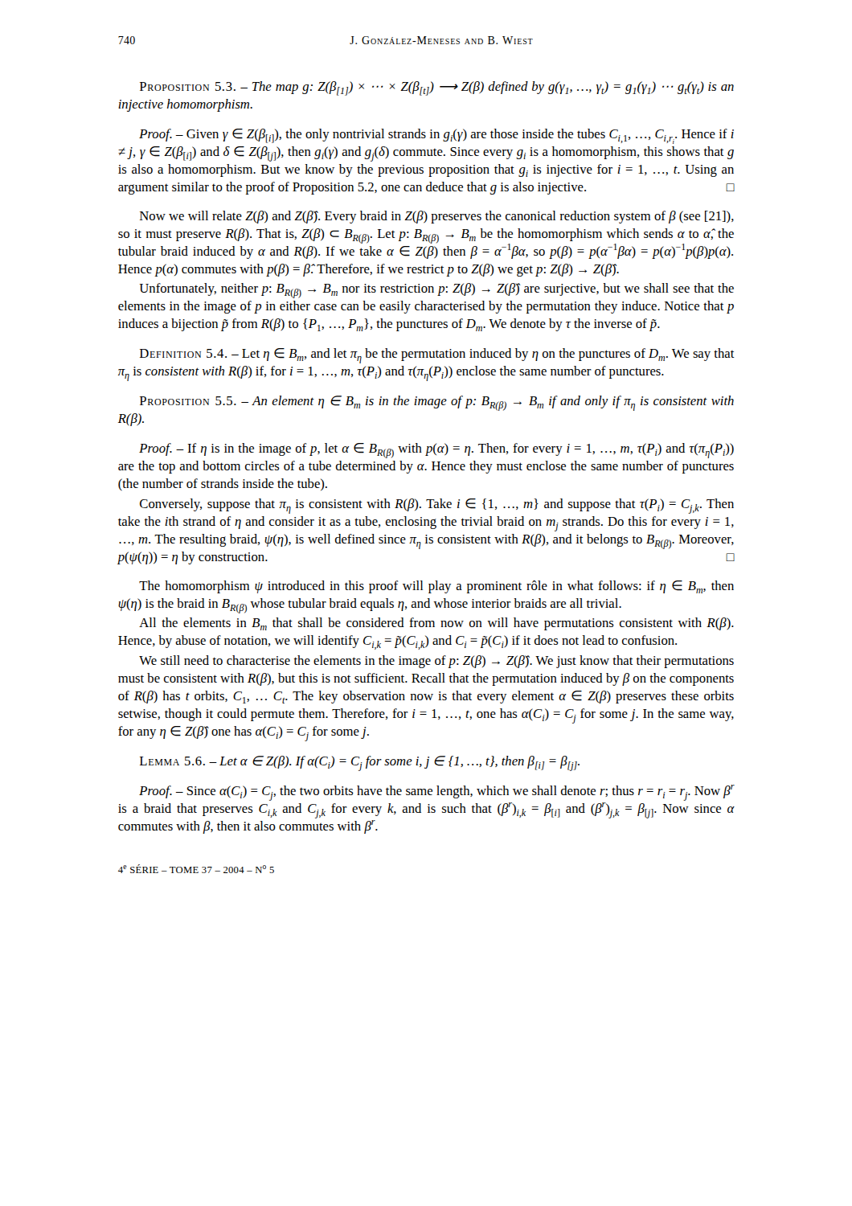740 J. González-Meneses and B. Wiest
Proposition 5.3. – The map g: Z(β[1]) × ⋯ × Z(β[t]) ⟶ Z(β) defined by g(γ1, …, γt) = g1(γ1) ⋯ gt(γt) is an injective homomorphism.
Proof. – Given γ ∈ Z(β[i]), the only nontrivial strands in gi(γ) are those inside the tubes Ci,1, …, Ci,ri. Hence if i ≠ j, γ ∈ Z(β[i]) and δ ∈ Z(β[j]), then gi(γ) and gj(δ) commute. Since every gi is a homomorphism, this shows that g is also a homomorphism. But we know by the previous proposition that gi is injective for i = 1, …, t. Using an argument similar to the proof of Proposition 5.2, one can deduce that g is also injective.
Now we will relate Z(β) and Z(β̂). Every braid in Z(β) preserves the canonical reduction system of β (see [21]), so it must preserve R(β). That is, Z(β) ⊂ BR(β). Let p: BR(β) → Bm be the homomorphism which sends α to α̂, the tubular braid induced by α and R(β). If we take α ∈ Z(β) then β = α−1βα, so p(β) = p(α−1βα) = p(α)−1p(β)p(α). Hence p(α) commutes with p(β) = β̂. Therefore, if we restrict p to Z(β) we get p: Z(β) → Z(β̂).
Unfortunately, neither p: BR(β) → Bm nor its restriction p: Z(β) → Z(β̂) are surjective, but we shall see that the elements in the image of p in either case can be easily characterised by the permutation they induce. Notice that p induces a bijection p̃ from R(β) to {P1, …, Pm}, the punctures of Dm. We denote by τ the inverse of p̃.
Definition 5.4. – Let η ∈ Bm, and let πη be the permutation induced by η on the punctures of Dm. We say that πη is consistent with R(β) if, for i = 1, …, m, τ(Pi) and τ(πη(Pi)) enclose the same number of punctures.
Proposition 5.5. – An element η ∈ Bm is in the image of p: BR(β) → Bm if and only if πη is consistent with R(β).
Proof. – If η is in the image of p, let α ∈ BR(β) with p(α) = η. Then, for every i = 1, …, m, τ(Pi) and τ(πη(Pi)) are the top and bottom circles of a tube determined by α. Hence they must enclose the same number of punctures (the number of strands inside the tube).
Conversely, suppose that πη is consistent with R(β). Take i ∈ {1, …, m} and suppose that τ(Pi) = Cj,k. Then take the ith strand of η and consider it as a tube, enclosing the trivial braid on mj strands. Do this for every i = 1, …, m. The resulting braid, ψ(η), is well defined since πη is consistent with R(β), and it belongs to BR(β). Moreover, p(ψ(η)) = η by construction.
The homomorphism ψ introduced in this proof will play a prominent rôle in what follows: if η ∈ Bm, then ψ(η) is the braid in BR(β) whose tubular braid equals η, and whose interior braids are all trivial.
All the elements in Bm that shall be considered from now on will have permutations consistent with R(β). Hence, by abuse of notation, we will identify Ci,k = p̃(Ci,k) and Ci = p̃(Ci) if it does not lead to confusion.
We still need to characterise the elements in the image of p: Z(β) → Z(β̂). We just know that their permutations must be consistent with R(β), but this is not sufficient. Recall that the permutation induced by β on the components of R(β) has t orbits, C1, … Ct. The key observation now is that every element α ∈ Z(β) preserves these orbits setwise, though it could permute them. Therefore, for i = 1, …, t, one has α(Ci) = Cj for some j. In the same way, for any η ∈ Z(β̂) one has α(Ci) = Cj for some j.
Lemma 5.6. – Let α ∈ Z(β). If α(Ci) = Cj for some i, j ∈ {1, …, t}, then β[i] = β[j].
Proof. – Since α(Ci) = Cj, the two orbits have the same length, which we shall denote r; thus r = ri = rj. Now βr is a braid that preserves Ci,k and Cj,k for every k, and is such that (βr)i,k = β[i] and (βr)j,k = β[j]. Now since α commutes with β, then it also commutes with βr.
4e SÉRIE – TOME 37 – 2004 – No 5